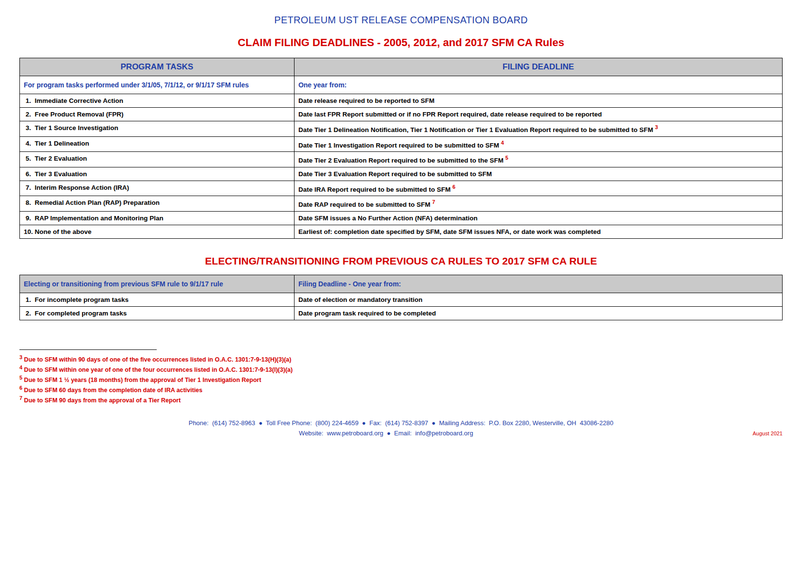PETROLEUM UST RELEASE COMPENSATION BOARD
CLAIM FILING DEADLINES - 2005, 2012, and 2017 SFM CA Rules
| PROGRAM TASKS | FILING DEADLINE |
| --- | --- |
| For program tasks performed under 3/1/05, 7/1/12, or 9/1/17 SFM rules | One year from: |
| 1. Immediate Corrective Action | Date release required to be reported to SFM |
| 2. Free Product Removal (FPR) | Date last FPR Report submitted or if no FPR Report required, date release required to be reported |
| 3. Tier 1 Source Investigation | Date Tier 1 Delineation Notification, Tier 1 Notification or Tier 1 Evaluation Report required to be submitted to SFM 3 |
| 4. Tier 1 Delineation | Date Tier 1 Investigation Report required to be submitted to SFM 4 |
| 5. Tier 2 Evaluation | Date Tier 2 Evaluation Report required to be submitted to the SFM 5 |
| 6. Tier 3 Evaluation | Date Tier 3 Evaluation Report required to be submitted to SFM |
| 7. Interim Response Action (IRA) | Date IRA Report required to be submitted to SFM 6 |
| 8. Remedial Action Plan (RAP) Preparation | Date RAP required to be submitted to SFM 7 |
| 9. RAP Implementation and Monitoring Plan | Date SFM issues a No Further Action (NFA) determination |
| 10. None of the above | Earliest of: completion date specified by SFM, date SFM issues NFA, or date work was completed |
ELECTING/TRANSITIONING FROM PREVIOUS CA RULES TO 2017 SFM CA RULE
| Electing or transitioning from previous SFM rule to 9/1/17 rule | Filing Deadline - One year from: |
| --- | --- |
| 1. For incomplete program tasks | Date of election or mandatory transition |
| 2. For completed program tasks | Date program task required to be completed |
3 Due to SFM within 90 days of one of the five occurrences listed in O.A.C. 1301:7-9-13(H)(3)(a)
4 Due to SFM within one year of one of the four occurrences listed in O.A.C. 1301:7-9-13(I)(3)(a)
5 Due to SFM 1 ½ years (18 months) from the approval of Tier 1 Investigation Report
6 Due to SFM 60 days from the completion date of IRA activities
7 Due to SFM 90 days from the approval of a Tier Report
Phone: (614) 752-8963 ● Toll Free Phone: (800) 224-4659 ● Fax: (614) 752-8397 ● Mailing Address: P.O. Box 2280, Westerville, OH 43086-2280
Website: www.petroboard.org ● Email: info@petroboard.org August 2021